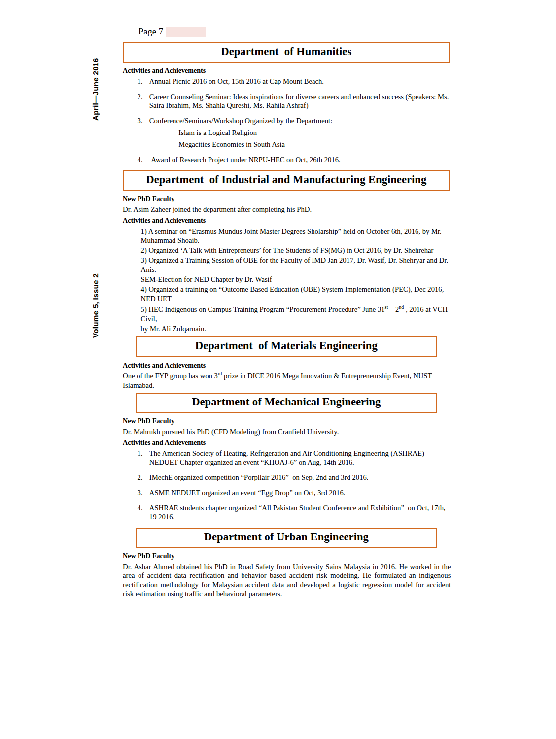April—June 2016
Volume 5, Issue 2
Page 7
Department of Humanities
Activities and Achievements
Annual Picnic 2016 on Oct, 15th 2016 at Cap Mount Beach.
Career Counseling Seminar: Ideas inspirations for diverse careers and enhanced success (Speakers: Ms. Saira Ibrahim, Ms. Shahla Qureshi, Ms. Rahila Ashraf)
Conference/Seminars/Workshop Organized by the Department:
Islam is a Logical Religion
Megacities Economies in South Asia
Award of Research Project under NRPU-HEC on Oct, 26th 2016.
Department of Industrial and Manufacturing Engineering
New PhD Faculty
Dr. Asim Zaheer joined the department after completing his PhD.
Activities and Achievements
1) A seminar on “Erasmus Mundus Joint Master Degrees Sholarship” held on October 6th, 2016, by Mr. Muhammad Shoaib.
2) Organized ‘A Talk with Entrepreneurs’ for The Students of FS(MG) in Oct 2016, by Dr. Shehrehar
3) Organized a Training Session of OBE for the Faculty of IMD Jan 2017, Dr. Wasif, Dr. Shehryar and Dr. Anis.
SEM-Election for NED Chapter by Dr. Wasif
4) Organized a training on “Outcome Based Education (OBE) System Implementation (PEC), Dec 2016, NED UET
5) HEC Indigenous on Campus Training Program “Procurement Procedure” June 31st – 2nd , 2016 at VCH Civil,
by Mr. Ali Zulqarnain.
Department of Materials Engineering
Activities and Achievements
One of the FYP group has won 3rd prize in DICE 2016 Mega Innovation & Entrepreneurship Event, NUST Islamabad.
Department of Mechanical Engineering
New PhD Faculty
Dr. Mahrukh pursued his PhD (CFD Modeling) from Cranfield University.
Activities and Achievements
The American Society of Heating, Refrigeration and Air Conditioning Engineering (ASHRAE) NEDUET Chapter organized an event “KHOAJ-6” on Aug, 14th 2016.
IMechE organized competition “Porpllair 2016” on Sep, 2nd and 3rd 2016.
ASME NEDUET organized an event “Egg Drop” on Oct, 3rd 2016.
ASHRAE students chapter organized “All Pakistan Student Conference and Exhibition” on Oct, 17th, 19 2016.
Department of Urban Engineering
New PhD Faculty
Dr. Ashar Ahmed obtained his PhD in Road Safety from University Sains Malaysia in 2016. He worked in the area of accident data rectification and behavior based accident risk modeling. He formulated an indigenous rectification methodology for Malaysian accident data and developed a logistic regression model for accident risk estimation using traffic and behavioral parameters.